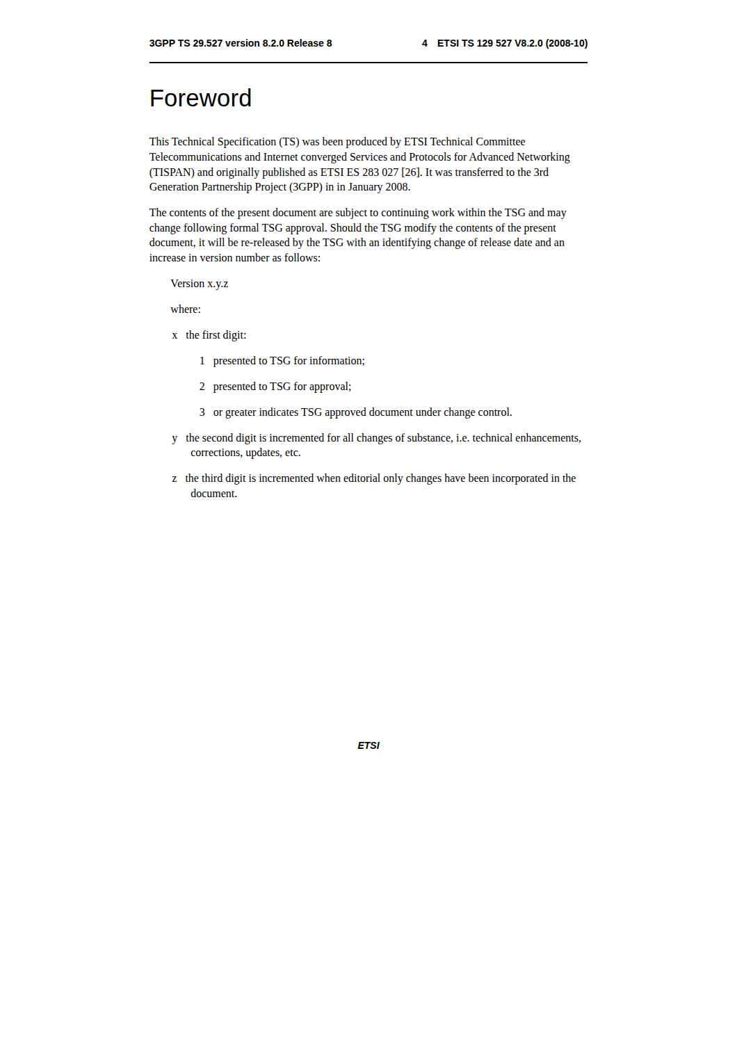3GPP TS 29.527 version 8.2.0 Release 8 4 ETSI TS 129 527 V8.2.0 (2008-10)
Foreword
This Technical Specification (TS) was been produced by ETSI Technical Committee Telecommunications and Internet converged Services and Protocols for Advanced Networking (TISPAN) and originally published as ETSI ES 283 027 [26]. It was transferred to the 3rd Generation Partnership Project (3GPP) in in January 2008.
The contents of the present document are subject to continuing work within the TSG and may change following formal TSG approval. Should the TSG modify the contents of the present document, it will be re-released by the TSG with an identifying change of release date and an increase in version number as follows:
Version x.y.z
where:
x the first digit:
1 presented to TSG for information;
2 presented to TSG for approval;
3 or greater indicates TSG approved document under change control.
y the second digit is incremented for all changes of substance, i.e. technical enhancements, corrections, updates, etc.
z the third digit is incremented when editorial only changes have been incorporated in the document.
ETSI